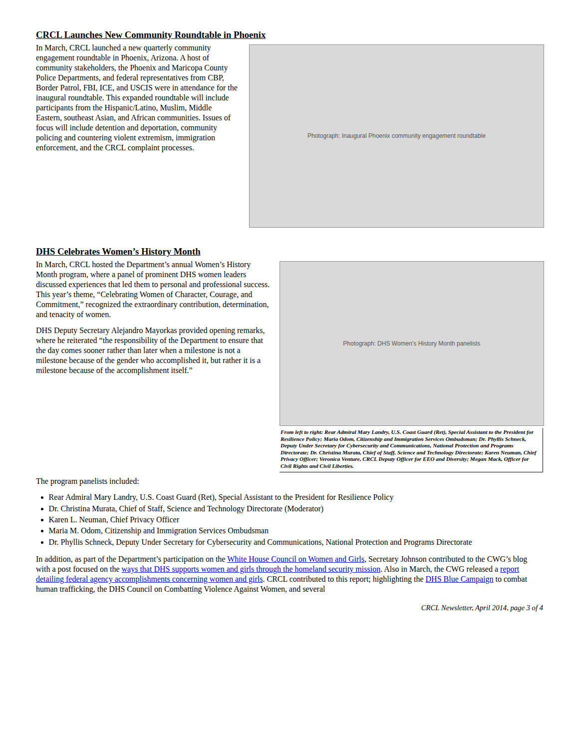CRCL Launches New Community Roundtable in Phoenix
Photograph: Inaugural Phoenix community engagement roundtable
In March, CRCL launched a new quarterly community engagement roundtable in Phoenix, Arizona. A host of community stakeholders, the Phoenix and Maricopa County Police Departments, and federal representatives from CBP, Border Patrol, FBI, ICE, and USCIS were in attendance for the inaugural roundtable. This expanded roundtable will include participants from the Hispanic/Latino, Muslim, Middle Eastern, southeast Asian, and African communities. Issues of focus will include detention and deportation, community policing and countering violent extremism, immigration enforcement, and the CRCL complaint processes.
DHS Celebrates Women’s History Month
Photograph: DHS Women’s History Month panelists
From left to right: Rear Admiral Mary Landry, U.S. Coast Guard (Ret), Special Assistant to the President for Resilience Policy; Maria Odom, Citizenship and Immigration Services Ombudsman; Dr. Phyllis Schneck, Deputy Under Secretary for Cybersecurity and Communications, National Protection and Programs Directorate; Dr. Christina Murata, Chief of Staff, Science and Technology Directorate; Karen Neuman, Chief Privacy Officer; Veronica Venture, CRCL Deputy Officer for EEO and Diversity; Megan Mack, Officer for Civil Rights and Civil Liberties.
In March, CRCL hosted the Department’s annual Women’s History Month program, where a panel of prominent DHS women leaders discussed experiences that led them to personal and professional success. This year’s theme, “Celebrating Women of Character, Courage, and Commitment,” recognized the extraordinary contribution, determination, and tenacity of women.
DHS Deputy Secretary Alejandro Mayorkas provided opening remarks, where he reiterated “the responsibility of the Department to ensure that the day comes sooner rather than later when a milestone is not a milestone because of the gender who accomplished it, but rather it is a milestone because of the accomplishment itself.”
The program panelists included:
Rear Admiral Mary Landry, U.S. Coast Guard (Ret), Special Assistant to the President for Resilience Policy
Dr. Christina Murata, Chief of Staff, Science and Technology Directorate (Moderator)
Karen L. Neuman, Chief Privacy Officer
Maria M. Odom, Citizenship and Immigration Services Ombudsman
Dr. Phyllis Schneck, Deputy Under Secretary for Cybersecurity and Communications, National Protection and Programs Directorate
In addition, as part of the Department’s participation on the White House Council on Women and Girls, Secretary Johnson contributed to the CWG’s blog with a post focused on the ways that DHS supports women and girls through the homeland security mission. Also in March, the CWG released a report detailing federal agency accomplishments concerning women and girls. CRCL contributed to this report; highlighting the DHS Blue Campaign to combat human trafficking, the DHS Council on Combatting Violence Against Women, and several
CRCL Newsletter, April 2014, page 3 of 4